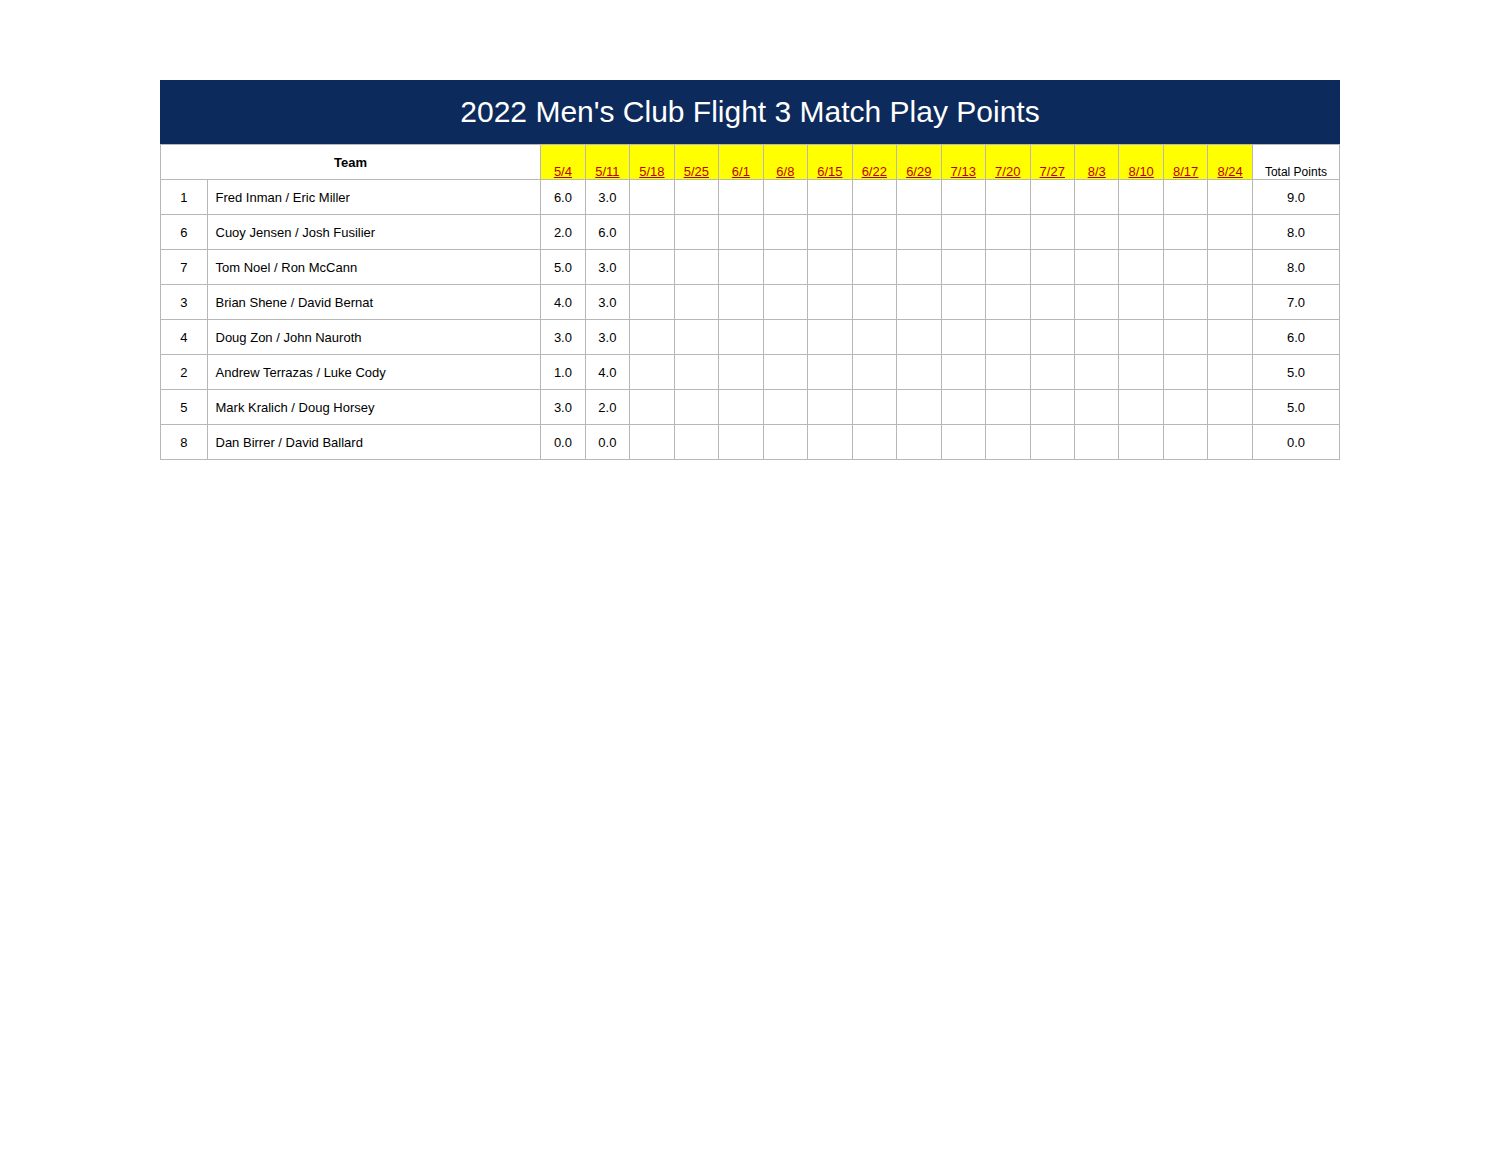2022 Men's Club Flight 3 Match Play Points
| Team | 5/4 | 5/11 | 5/18 | 5/25 | 6/1 | 6/8 | 6/15 | 6/22 | 6/29 | 7/13 | 7/20 | 7/27 | 8/3 | 8/10 | 8/17 | 8/24 | Total Points |
| --- | --- | --- | --- | --- | --- | --- | --- | --- | --- | --- | --- | --- | --- | --- | --- | --- | --- |
| 1 | Fred Inman / Eric Miller | 6.0 | 3.0 | | | | | | | | | | | | | | | 9.0 |
| 6 | Cuoy Jensen / Josh Fusilier | 2.0 | 6.0 | | | | | | | | | | | | | | | 8.0 |
| 7 | Tom Noel / Ron McCann | 5.0 | 3.0 | | | | | | | | | | | | | | | 8.0 |
| 3 | Brian Shene / David Bernat | 4.0 | 3.0 | | | | | | | | | | | | | | | 7.0 |
| 4 | Doug Zon / John Nauroth | 3.0 | 3.0 | | | | | | | | | | | | | | | 6.0 |
| 2 | Andrew Terrazas / Luke Cody | 1.0 | 4.0 | | | | | | | | | | | | | | | 5.0 |
| 5 | Mark Kralich / Doug Horsey | 3.0 | 2.0 | | | | | | | | | | | | | | | 5.0 |
| 8 | Dan Birrer / David Ballard | 0.0 | 0.0 | | | | | | | | | | | | | | | 0.0 |